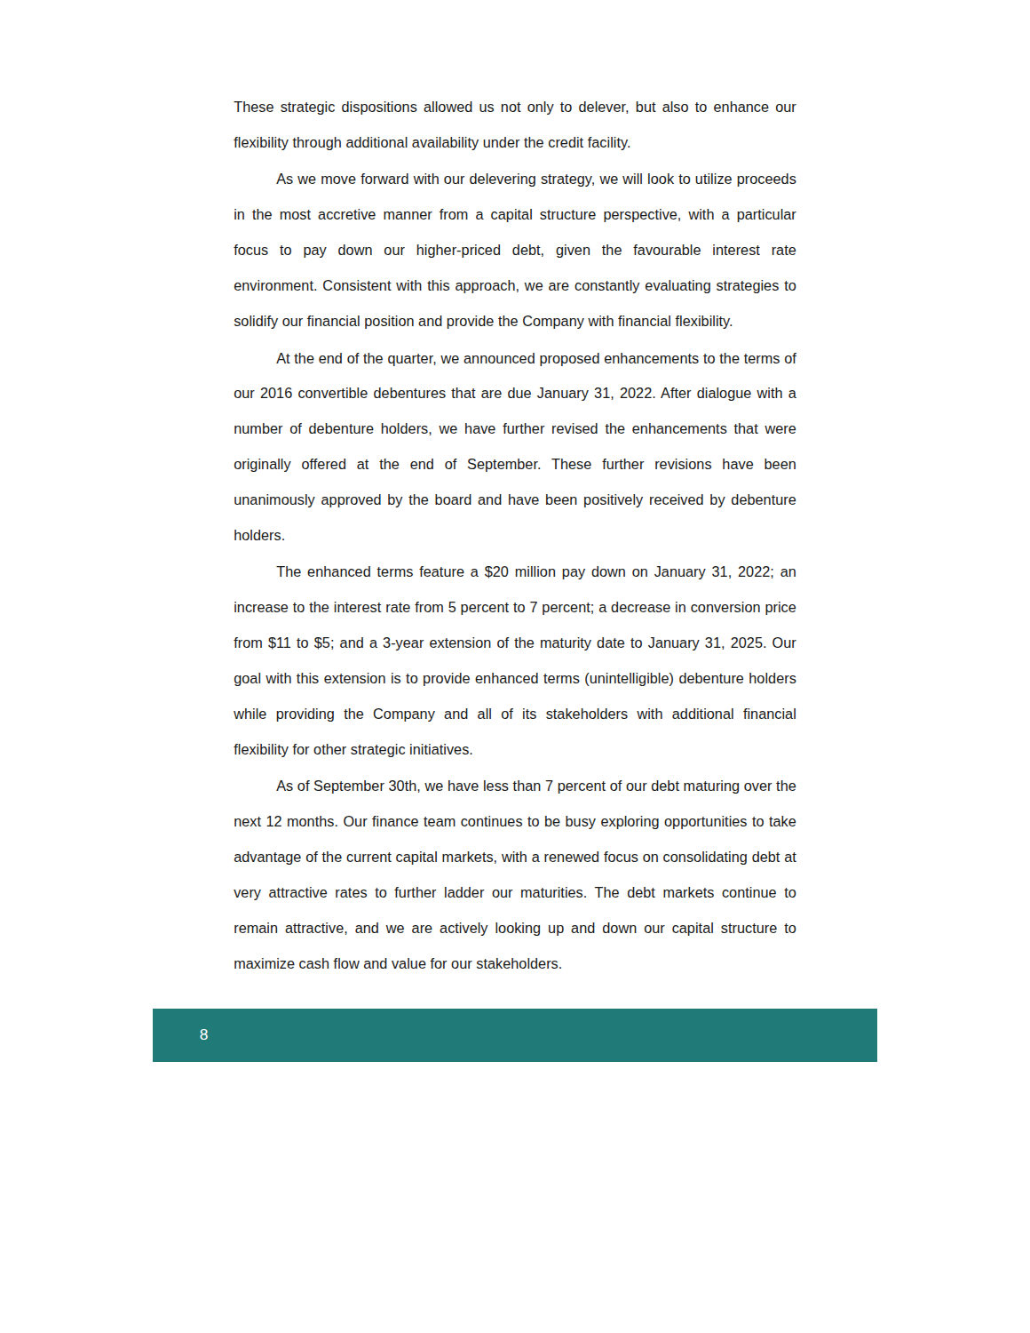These strategic dispositions allowed us not only to delever, but also to enhance our flexibility through additional availability under the credit facility.
As we move forward with our delevering strategy, we will look to utilize proceeds in the most accretive manner from a capital structure perspective, with a particular focus to pay down our higher-priced debt, given the favourable interest rate environment. Consistent with this approach, we are constantly evaluating strategies to solidify our financial position and provide the Company with financial flexibility.
At the end of the quarter, we announced proposed enhancements to the terms of our 2016 convertible debentures that are due January 31, 2022. After dialogue with a number of debenture holders, we have further revised the enhancements that were originally offered at the end of September. These further revisions have been unanimously approved by the board and have been positively received by debenture holders.
The enhanced terms feature a $20 million pay down on January 31, 2022; an increase to the interest rate from 5 percent to 7 percent; a decrease in conversion price from $11 to $5; and a 3-year extension of the maturity date to January 31, 2025. Our goal with this extension is to provide enhanced terms (unintelligible) debenture holders while providing the Company and all of its stakeholders with additional financial flexibility for other strategic initiatives.
As of September 30th, we have less than 7 percent of our debt maturing over the next 12 months. Our finance team continues to be busy exploring opportunities to take advantage of the current capital markets, with a renewed focus on consolidating debt at very attractive rates to further ladder our maturities. The debt markets continue to remain attractive, and we are actively looking up and down our capital structure to maximize cash flow and value for our stakeholders.
8